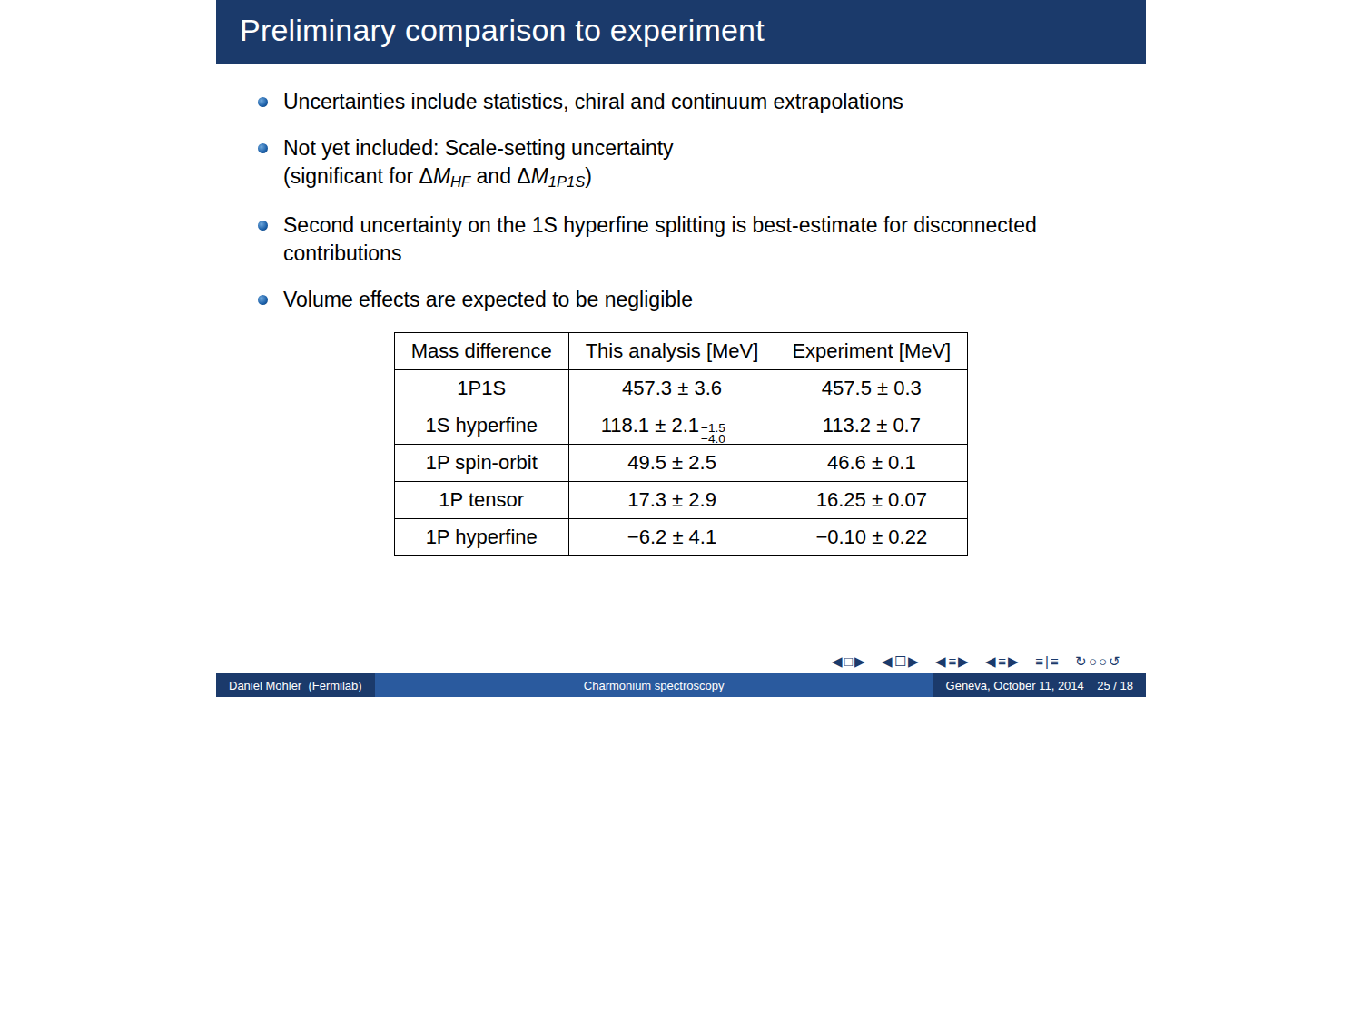Preliminary comparison to experiment
Uncertainties include statistics, chiral and continuum extrapolations
Not yet included: Scale-setting uncertainty
(significant for ΔMHF and ΔM 1P1S)
Second uncertainty on the 1S hyperfine splitting is best-estimate for disconnected contributions
Volume effects are expected to be negligible
| Mass difference | This analysis [MeV] | Experiment [MeV] |
| --- | --- | --- |
| 1P1S | 457.3 ± 3.6 | 457.5 ± 0.3 |
| 1S hyperfine | 118.1 ± 2.1 −1.5 −4.0 | 113.2 ± 0.7 |
| 1P spin-orbit | 49.5 ± 2.5 | 46.6 ± 0.1 |
| 1P tensor | 17.3 ± 2.9 | 16.25 ± 0.07 |
| 1P hyperfine | −6.2 ± 4.1 | −0.10 ± 0.22 |
◀□▶ ◀☐▶ ◀≡▶ ◀≡▶ ≡|≡ ↻○○↺
Daniel Mohler (Fermilab)
Charmonium spectroscopy
Geneva, October 11, 2014 25 / 18